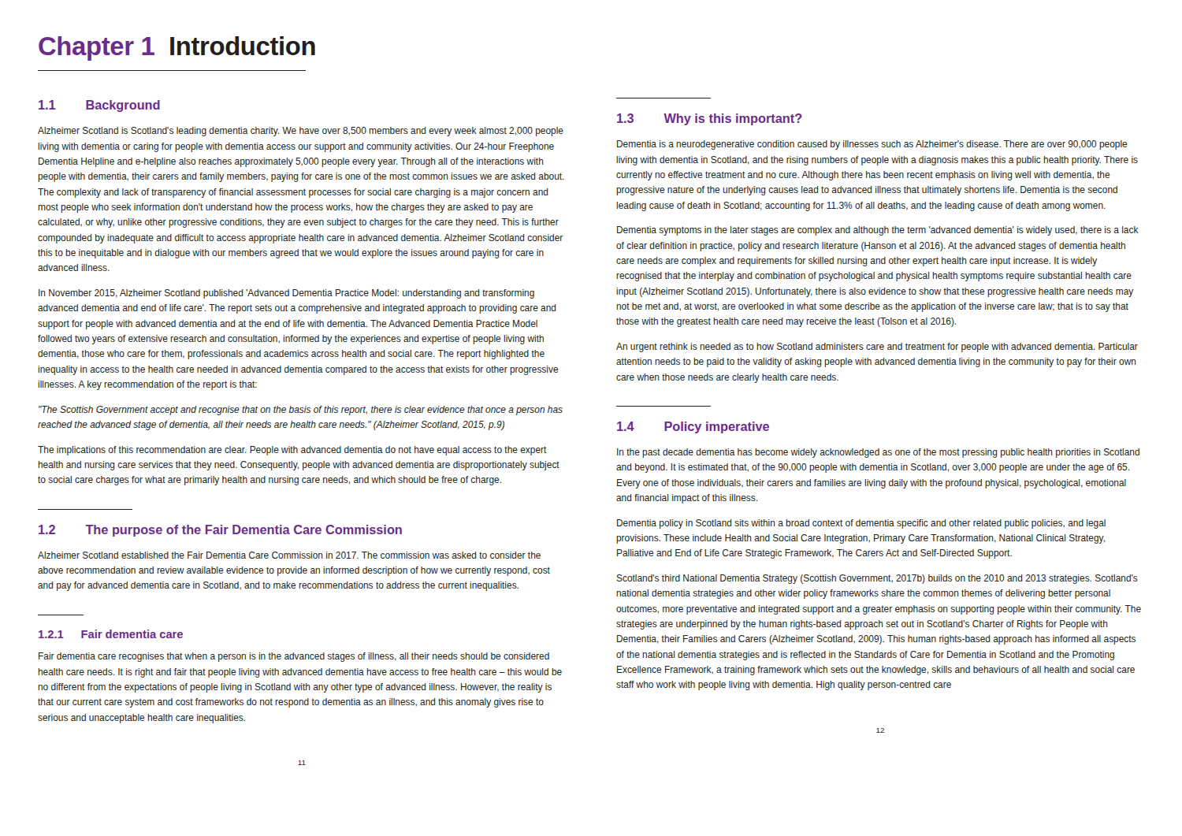Chapter 1 Introduction
1.1 Background
Alzheimer Scotland is Scotland's leading dementia charity. We have over 8,500 members and every week almost 2,000 people living with dementia or caring for people with dementia access our support and community activities. Our 24-hour Freephone Dementia Helpline and e-helpline also reaches approximately 5,000 people every year. Through all of the interactions with people with dementia, their carers and family members, paying for care is one of the most common issues we are asked about. The complexity and lack of transparency of financial assessment processes for social care charging is a major concern and most people who seek information don't understand how the process works, how the charges they are asked to pay are calculated, or why, unlike other progressive conditions, they are even subject to charges for the care they need. This is further compounded by inadequate and difficult to access appropriate health care in advanced dementia. Alzheimer Scotland consider this to be inequitable and in dialogue with our members agreed that we would explore the issues around paying for care in advanced illness.
In November 2015, Alzheimer Scotland published 'Advanced Dementia Practice Model: understanding and transforming advanced dementia and end of life care'. The report sets out a comprehensive and integrated approach to providing care and support for people with advanced dementia and at the end of life with dementia. The Advanced Dementia Practice Model followed two years of extensive research and consultation, informed by the experiences and expertise of people living with dementia, those who care for them, professionals and academics across health and social care. The report highlighted the inequality in access to the health care needed in advanced dementia compared to the access that exists for other progressive illnesses. A key recommendation of the report is that:
"The Scottish Government accept and recognise that on the basis of this report, there is clear evidence that once a person has reached the advanced stage of dementia, all their needs are health care needs." (Alzheimer Scotland, 2015, p.9)
The implications of this recommendation are clear. People with advanced dementia do not have equal access to the expert health and nursing care services that they need. Consequently, people with advanced dementia are disproportionately subject to social care charges for what are primarily health and nursing care needs, and which should be free of charge.
1.2 The purpose of the Fair Dementia Care Commission
Alzheimer Scotland established the Fair Dementia Care Commission in 2017. The commission was asked to consider the above recommendation and review available evidence to provide an informed description of how we currently respond, cost and pay for advanced dementia care in Scotland, and to make recommendations to address the current inequalities.
1.2.1 Fair dementia care
Fair dementia care recognises that when a person is in the advanced stages of illness, all their needs should be considered health care needs. It is right and fair that people living with advanced dementia have access to free health care – this would be no different from the expectations of people living in Scotland with any other type of advanced illness. However, the reality is that our current care system and cost frameworks do not respond to dementia as an illness, and this anomaly gives rise to serious and unacceptable health care inequalities.
11
1.3 Why is this important?
Dementia is a neurodegenerative condition caused by illnesses such as Alzheimer's disease. There are over 90,000 people living with dementia in Scotland, and the rising numbers of people with a diagnosis makes this a public health priority. There is currently no effective treatment and no cure. Although there has been recent emphasis on living well with dementia, the progressive nature of the underlying causes lead to advanced illness that ultimately shortens life. Dementia is the second leading cause of death in Scotland; accounting for 11.3% of all deaths, and the leading cause of death among women.
Dementia symptoms in the later stages are complex and although the term 'advanced dementia' is widely used, there is a lack of clear definition in practice, policy and research literature (Hanson et al 2016). At the advanced stages of dementia health care needs are complex and requirements for skilled nursing and other expert health care input increase. It is widely recognised that the interplay and combination of psychological and physical health symptoms require substantial health care input (Alzheimer Scotland 2015). Unfortunately, there is also evidence to show that these progressive health care needs may not be met and, at worst, are overlooked in what some describe as the application of the inverse care law; that is to say that those with the greatest health care need may receive the least (Tolson et al 2016).
An urgent rethink is needed as to how Scotland administers care and treatment for people with advanced dementia. Particular attention needs to be paid to the validity of asking people with advanced dementia living in the community to pay for their own care when those needs are clearly health care needs.
1.4 Policy imperative
In the past decade dementia has become widely acknowledged as one of the most pressing public health priorities in Scotland and beyond. It is estimated that, of the 90,000 people with dementia in Scotland, over 3,000 people are under the age of 65. Every one of those individuals, their carers and families are living daily with the profound physical, psychological, emotional and financial impact of this illness.
Dementia policy in Scotland sits within a broad context of dementia specific and other related public policies, and legal provisions. These include Health and Social Care Integration, Primary Care Transformation, National Clinical Strategy, Palliative and End of Life Care Strategic Framework, The Carers Act and Self-Directed Support.
Scotland's third National Dementia Strategy (Scottish Government, 2017b) builds on the 2010 and 2013 strategies. Scotland's national dementia strategies and other wider policy frameworks share the common themes of delivering better personal outcomes, more preventative and integrated support and a greater emphasis on supporting people within their community. The strategies are underpinned by the human rights-based approach set out in Scotland's Charter of Rights for People with Dementia, their Families and Carers (Alzheimer Scotland, 2009). This human rights-based approach has informed all aspects of the national dementia strategies and is reflected in the Standards of Care for Dementia in Scotland and the Promoting Excellence Framework, a training framework which sets out the knowledge, skills and behaviours of all health and social care staff who work with people living with dementia. High quality person-centred care
12